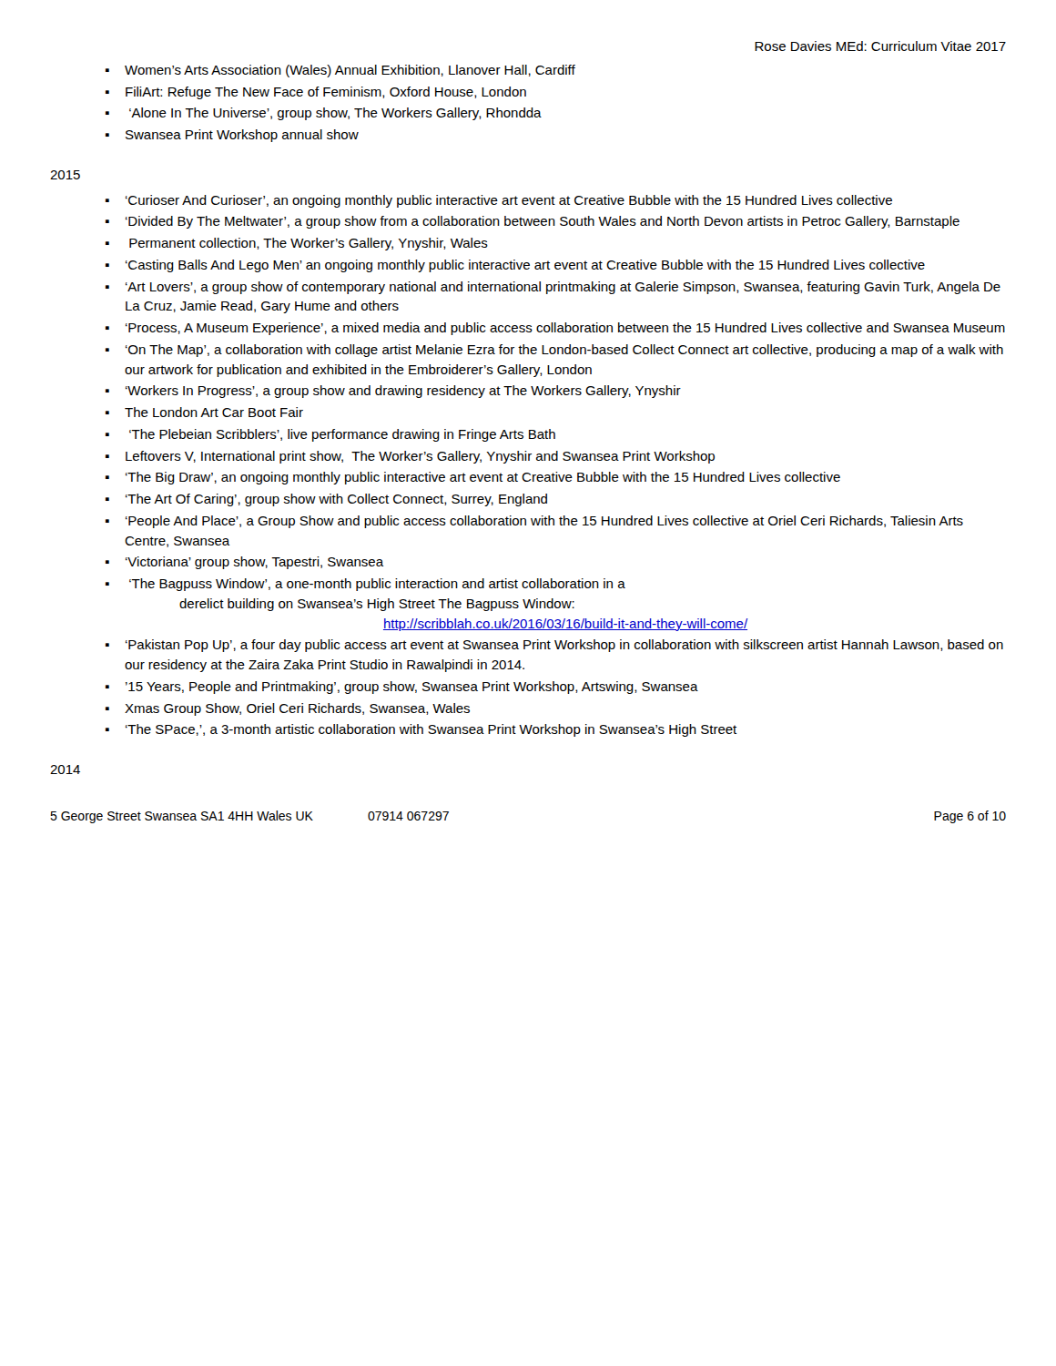Rose Davies MEd: Curriculum Vitae 2017
Women’s Arts Association (Wales) Annual Exhibition, Llanover Hall, Cardiff
FiliArt: Refuge The New Face of Feminism, Oxford House, London
‘Alone In The Universe’, group show, The Workers Gallery, Rhondda
Swansea Print Workshop annual show
2015
‘Curioser And Curioser’, an ongoing monthly public interactive art event at Creative Bubble with the 15 Hundred Lives collective
‘Divided By The Meltwater’, a group show from a collaboration between South Wales and North Devon artists in Petroc Gallery, Barnstaple
Permanent collection, The Worker’s Gallery, Ynyshir, Wales
‘Casting Balls And Lego Men’ an ongoing monthly public interactive art event at Creative Bubble with the 15 Hundred Lives collective
‘Art Lovers’, a group show of contemporary national and international printmaking at Galerie Simpson, Swansea, featuring Gavin Turk, Angela De La Cruz, Jamie Read, Gary Hume and others
‘Process, A Museum Experience’, a mixed media and public access collaboration between the 15 Hundred Lives collective and Swansea Museum
‘On The Map’, a collaboration with collage artist Melanie Ezra for the London-based Collect Connect art collective, producing a map of a walk with our artwork for publication and exhibited in the Embroiderer’s Gallery, London
‘Workers In Progress’, a group show and drawing residency at The Workers Gallery, Ynyshir
The London Art Car Boot Fair
‘The Plebeian Scribblers’, live performance drawing in Fringe Arts Bath
Leftovers V, International print show, The Worker’s Gallery, Ynyshir and Swansea Print Workshop
‘The Big Draw’, an ongoing monthly public interactive art event at Creative Bubble with the 15 Hundred Lives collective
‘The Art Of Caring’, group show with Collect Connect, Surrey, England
‘People And Place’, a Group Show and public access collaboration with the 15 Hundred Lives collective at Oriel Ceri Richards, Taliesin Arts Centre, Swansea
‘Victoriana’ group show, Tapestri, Swansea
‘The Bagpuss Window’, a one-month public interaction and artist collaboration in a derelict building on Swansea’s High Street The Bagpuss Window: http://scribblah.co.uk/2016/03/16/build-it-and-they-will-come/
‘Pakistan Pop Up’, a four day public access art event at Swansea Print Workshop in collaboration with silkscreen artist Hannah Lawson, based on our residency at the Zaira Zaka Print Studio in Rawalpindi in 2014.
’15 Years, People and Printmaking’, group show, Swansea Print Workshop, Artswing, Swansea
Xmas Group Show, Oriel Ceri Richards, Swansea, Wales
‘The SPace,’, a 3-month artistic collaboration with Swansea Print Workshop in Swansea’s High Street
2014
5 George Street Swansea SA1 4HH Wales UK
07914 067297
Page 6 of 10